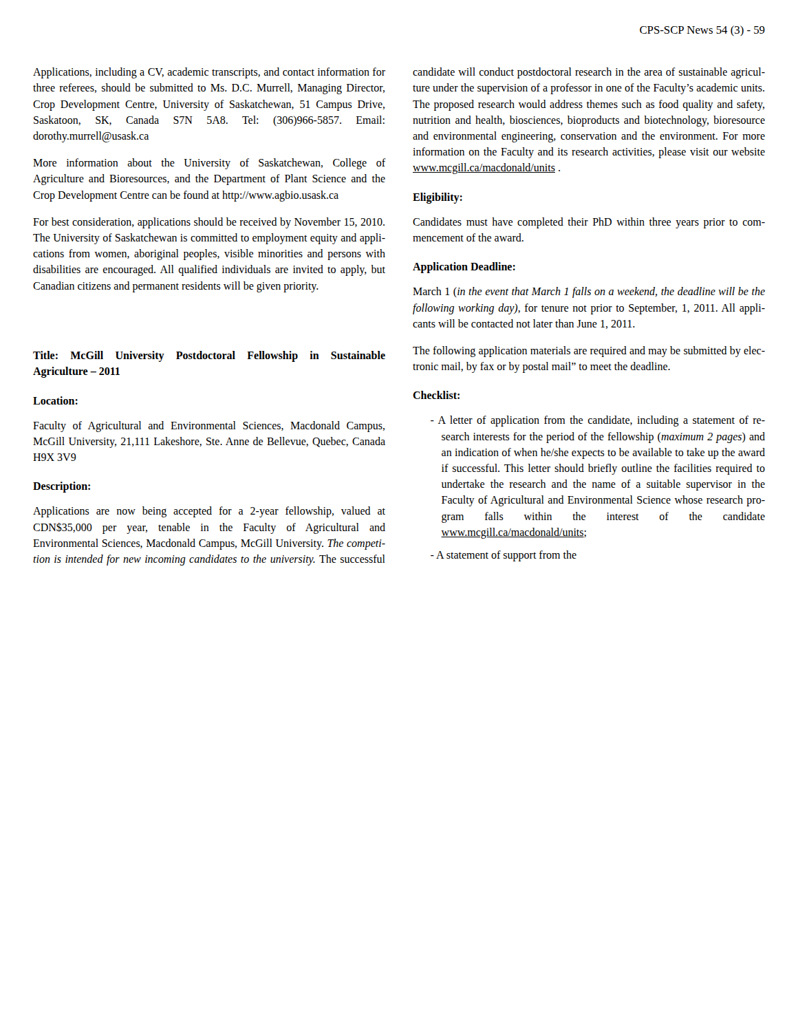CPS-SCP News 54 (3) - 59
Applications, including a CV, academic transcripts, and contact information for three referees, should be submitted to Ms. D.C. Murrell, Managing Director, Crop Development Centre, University of Saskatchewan, 51 Campus Drive, Saskatoon, SK, Canada S7N 5A8. Tel: (306)966-5857. Email: dorothy.murrell@usask.ca
More information about the University of Saskatchewan, College of Agriculture and Bioresources, and the Department of Plant Science and the Crop Development Centre can be found at http://www.agbio.usask.ca
For best consideration, applications should be received by November 15, 2010. The University of Saskatchewan is committed to employment equity and applications from women, aboriginal peoples, visible minorities and persons with disabilities are encouraged. All qualified individuals are invited to apply, but Canadian citizens and permanent residents will be given priority.
Title: McGill University Postdoctoral Fellowship in Sustainable Agriculture – 2011
Location:
Faculty of Agricultural and Environmental Sciences, Macdonald Campus, McGill University, 21,111 Lakeshore, Ste. Anne de Bellevue, Quebec, Canada H9X 3V9
Description:
Applications are now being accepted for a 2-year fellowship, valued at CDN$35,000 per year, tenable in the Faculty of Agricultural and Environmental Sciences, Macdonald Campus, McGill University. The competition is intended for new incoming candidates to the university. The successful candidate will conduct postdoctoral research in the area of sustainable agriculture under the supervision of a professor in one of the Faculty’s academic units. The proposed research would address themes such as food quality and safety, nutrition and health, biosciences, bioproducts and biotechnology, bioresource and environmental engineering, conservation and the environment. For more information on the Faculty and its research activities, please visit our website www.mcgill.ca/macdonald/units .
Eligibility:
Candidates must have completed their PhD within three years prior to commencement of the award.
Application Deadline:
March 1 (in the event that March 1 falls on a weekend, the deadline will be the following working day), for tenure not prior to September, 1, 2011. All applicants will be contacted not later than June 1, 2011.
The following application materials are required and may be submitted by electronic mail, by fax or by postal mail” to meet the deadline.
Checklist:
A letter of application from the candidate, including a statement of research interests for the period of the fellowship (maximum 2 pages) and an indication of when he/she expects to be available to take up the award if successful. This letter should briefly outline the facilities required to undertake the research and the name of a suitable supervisor in the Faculty of Agricultural and Environmental Science whose research program falls within the interest of the candidate www.mcgill.ca/macdonald/units;
A statement of support from the